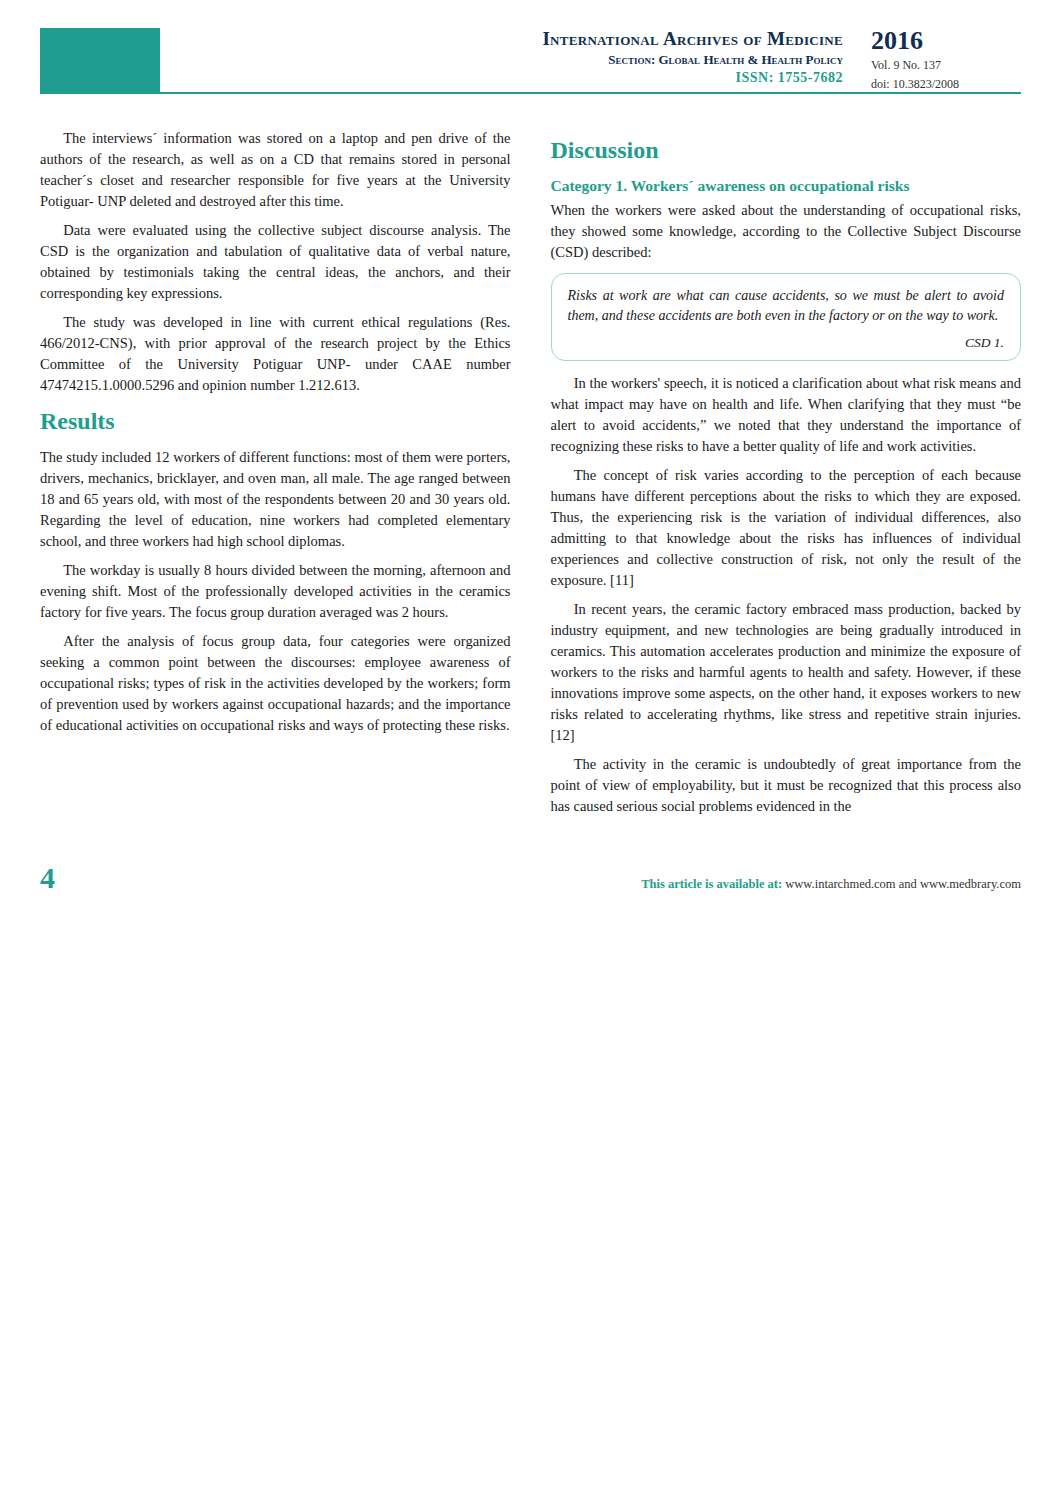International Archives of Medicine
Section: Global Health & Health Policy
ISSN: 1755-7682
2016
Vol. 9 No. 137
doi: 10.3823/2008
The interviews´ information was stored on a laptop and pen drive of the authors of the research, as well as on a CD that remains stored in personal teacher´s closet and researcher responsible for five years at the University Potiguar- UNP deleted and destroyed after this time.
Data were evaluated using the collective subject discourse analysis. The CSD is the organization and tabulation of qualitative data of verbal nature, obtained by testimonials taking the central ideas, the anchors, and their corresponding key expressions.
The study was developed in line with current ethical regulations (Res. 466/2012-CNS), with prior approval of the research project by the Ethics Committee of the University Potiguar UNP- under CAAE number 47474215.1.0000.5296 and opinion number 1.212.613.
Results
The study included 12 workers of different functions: most of them were porters, drivers, mechanics, bricklayer, and oven man, all male. The age ranged between 18 and 65 years old, with most of the respondents between 20 and 30 years old. Regarding the level of education, nine workers had completed elementary school, and three workers had high school diplomas.
The workday is usually 8 hours divided between the morning, afternoon and evening shift. Most of the professionally developed activities in the ceramics factory for five years. The focus group duration averaged was 2 hours.
After the analysis of focus group data, four categories were organized seeking a common point between the discourses: employee awareness of occupational risks; types of risk in the activities developed by the workers; form of prevention used by workers against occupational hazards; and the importance of educational activities on occupational risks and ways of protecting these risks.
Discussion
Category 1. Workers´ awareness on occupational risks
When the workers were asked about the understanding of occupational risks, they showed some knowledge, according to the Collective Subject Discourse (CSD) described:
Risks at work are what can cause accidents, so we must be alert to avoid them, and these accidents are both even in the factory or on the way to work.
CSD 1.
In the workers' speech, it is noticed a clarification about what risk means and what impact may have on health and life. When clarifying that they must “be alert to avoid accidents,” we noted that they understand the importance of recognizing these risks to have a better quality of life and work activities.
The concept of risk varies according to the perception of each because humans have different perceptions about the risks to which they are exposed. Thus, the experiencing risk is the variation of individual differences, also admitting to that knowledge about the risks has influences of individual experiences and collective construction of risk, not only the result of the exposure. [11]
In recent years, the ceramic factory embraced mass production, backed by industry equipment, and new technologies are being gradually introduced in ceramics. This automation accelerates production and minimize the exposure of workers to the risks and harmful agents to health and safety. However, if these innovations improve some aspects, on the other hand, it exposes workers to new risks related to accelerating rhythms, like stress and repetitive strain injuries. [12]
The activity in the ceramic is undoubtedly of great importance from the point of view of employability, but it must be recognized that this process also has caused serious social problems evidenced in the
4
This article is available at: www.intarchmed.com and www.medbrary.com